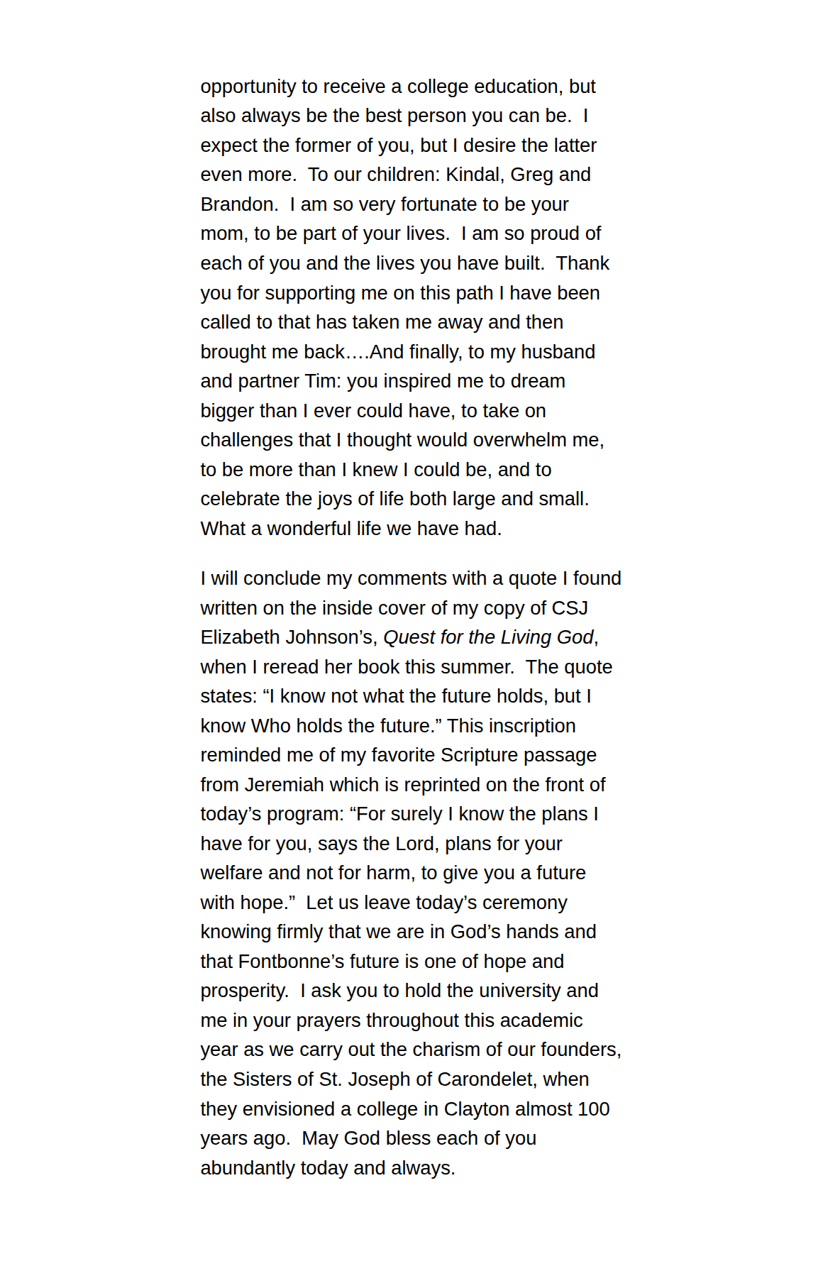opportunity to receive a college education, but also always be the best person you can be. I expect the former of you, but I desire the latter even more. To our children: Kindal, Greg and Brandon. I am so very fortunate to be your mom, to be part of your lives. I am so proud of each of you and the lives you have built. Thank you for supporting me on this path I have been called to that has taken me away and then brought me back….And finally, to my husband and partner Tim: you inspired me to dream bigger than I ever could have, to take on challenges that I thought would overwhelm me, to be more than I knew I could be, and to celebrate the joys of life both large and small. What a wonderful life we have had.
I will conclude my comments with a quote I found written on the inside cover of my copy of CSJ Elizabeth Johnson’s, Quest for the Living God, when I reread her book this summer. The quote states: “I know not what the future holds, but I know Who holds the future.” This inscription reminded me of my favorite Scripture passage from Jeremiah which is reprinted on the front of today’s program: “For surely I know the plans I have for you, says the Lord, plans for your welfare and not for harm, to give you a future with hope.” Let us leave today’s ceremony knowing firmly that we are in God’s hands and that Fontbonne’s future is one of hope and prosperity. I ask you to hold the university and me in your prayers throughout this academic year as we carry out the charism of our founders, the Sisters of St. Joseph of Carondelet, when they envisioned a college in Clayton almost 100 years ago. May God bless each of you abundantly today and always.